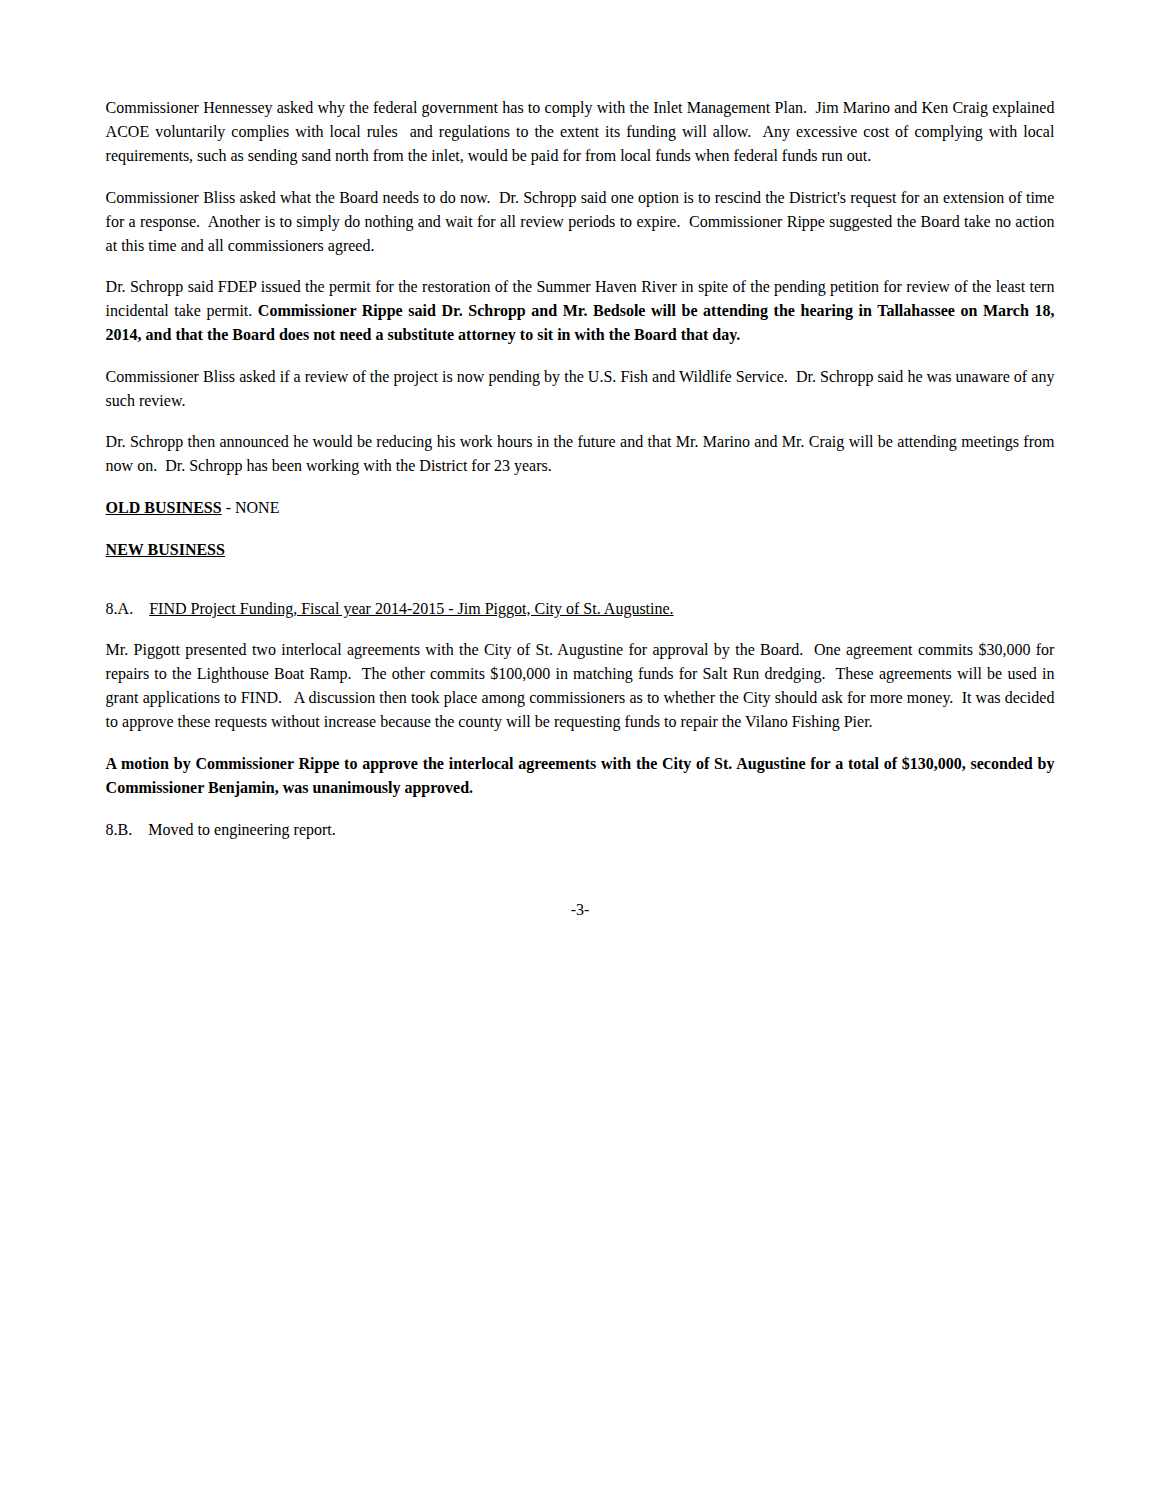Commissioner Hennessey asked why the federal government has to comply with the Inlet Management Plan. Jim Marino and Ken Craig explained ACOE voluntarily complies with local rules and regulations to the extent its funding will allow. Any excessive cost of complying with local requirements, such as sending sand north from the inlet, would be paid for from local funds when federal funds run out.
Commissioner Bliss asked what the Board needs to do now. Dr. Schropp said one option is to rescind the District's request for an extension of time for a response. Another is to simply do nothing and wait for all review periods to expire. Commissioner Rippe suggested the Board take no action at this time and all commissioners agreed.
Dr. Schropp said FDEP issued the permit for the restoration of the Summer Haven River in spite of the pending petition for review of the least tern incidental take permit. Commissioner Rippe said Dr. Schropp and Mr. Bedsole will be attending the hearing in Tallahassee on March 18, 2014, and that the Board does not need a substitute attorney to sit in with the Board that day.
Commissioner Bliss asked if a review of the project is now pending by the U.S. Fish and Wildlife Service. Dr. Schropp said he was unaware of any such review.
Dr. Schropp then announced he would be reducing his work hours in the future and that Mr. Marino and Mr. Craig will be attending meetings from now on. Dr. Schropp has been working with the District for 23 years.
OLD BUSINESS - NONE
NEW BUSINESS
8.A. FIND Project Funding, Fiscal year 2014-2015 - Jim Piggot, City of St. Augustine.
Mr. Piggott presented two interlocal agreements with the City of St. Augustine for approval by the Board. One agreement commits $30,000 for repairs to the Lighthouse Boat Ramp. The other commits $100,000 in matching funds for Salt Run dredging. These agreements will be used in grant applications to FIND. A discussion then took place among commissioners as to whether the City should ask for more money. It was decided to approve these requests without increase because the county will be requesting funds to repair the Vilano Fishing Pier.
A motion by Commissioner Rippe to approve the interlocal agreements with the City of St. Augustine for a total of $130,000, seconded by Commissioner Benjamin, was unanimously approved.
8.B. Moved to engineering report.
-3-